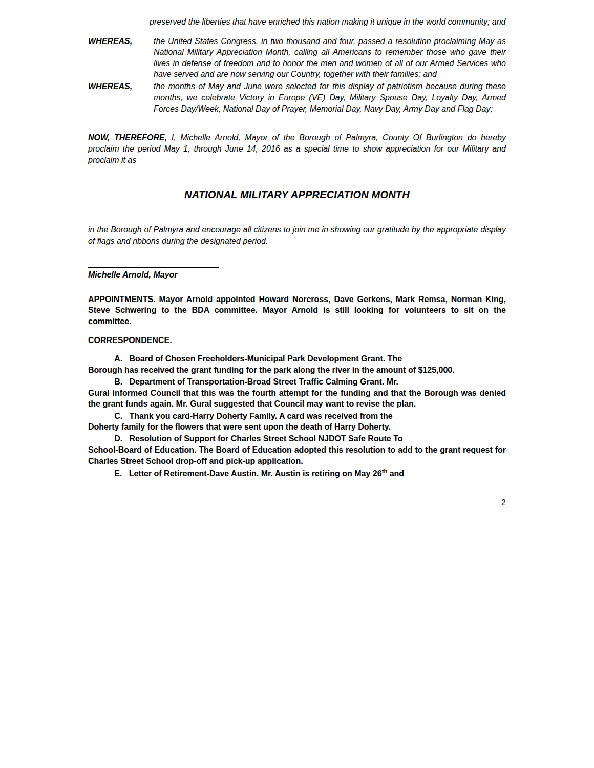preserved the liberties that have enriched this nation making it unique in the world community; and
WHEREAS,
the United States Congress, in two thousand and four, passed a resolution proclaiming May as National Military Appreciation Month, calling all Americans to remember those who gave their lives in defense of freedom and to honor the men and women of all of our Armed Services who have served and are now serving our Country, together with their families; and
WHEREAS,
the months of May and June were selected for this display of patriotism because during these months, we celebrate Victory in Europe (VE) Day, Military Spouse Day, Loyalty Day, Armed Forces Day/Week, National Day of Prayer, Memorial Day, Navy Day, Army Day and Flag Day;
NOW, THEREFORE, I, Michelle Arnold, Mayor of the Borough of Palmyra, County Of Burlington do hereby proclaim the period May 1, through June 14, 2016 as a special time to show appreciation for our Military and proclaim it as
NATIONAL MILITARY APPRECIATION MONTH
in the Borough of Palmyra and encourage all citizens to join me in showing our gratitude by the appropriate display of flags and ribbons during the designated period.
Michelle Arnold, Mayor
APPOINTMENTS. Mayor Arnold appointed Howard Norcross, Dave Gerkens, Mark Remsa, Norman King, Steve Schwering to the BDA committee. Mayor Arnold is still looking for volunteers to sit on the committee.
CORRESPONDENCE.
A. Board of Chosen Freeholders-Municipal Park Development Grant. The Borough has received the grant funding for the park along the river in the amount of $125,000.
B. Department of Transportation-Broad Street Traffic Calming Grant. Mr. Gural informed Council that this was the fourth attempt for the funding and that the Borough was denied the grant funds again. Mr. Gural suggested that Council may want to revise the plan.
C. Thank you card-Harry Doherty Family. A card was received from the Doherty family for the flowers that were sent upon the death of Harry Doherty.
D. Resolution of Support for Charles Street School NJDOT Safe Route To School-Board of Education. The Board of Education adopted this resolution to add to the grant request for Charles Street School drop-off and pick-up application.
E. Letter of Retirement-Dave Austin. Mr. Austin is retiring on May 26th and
2